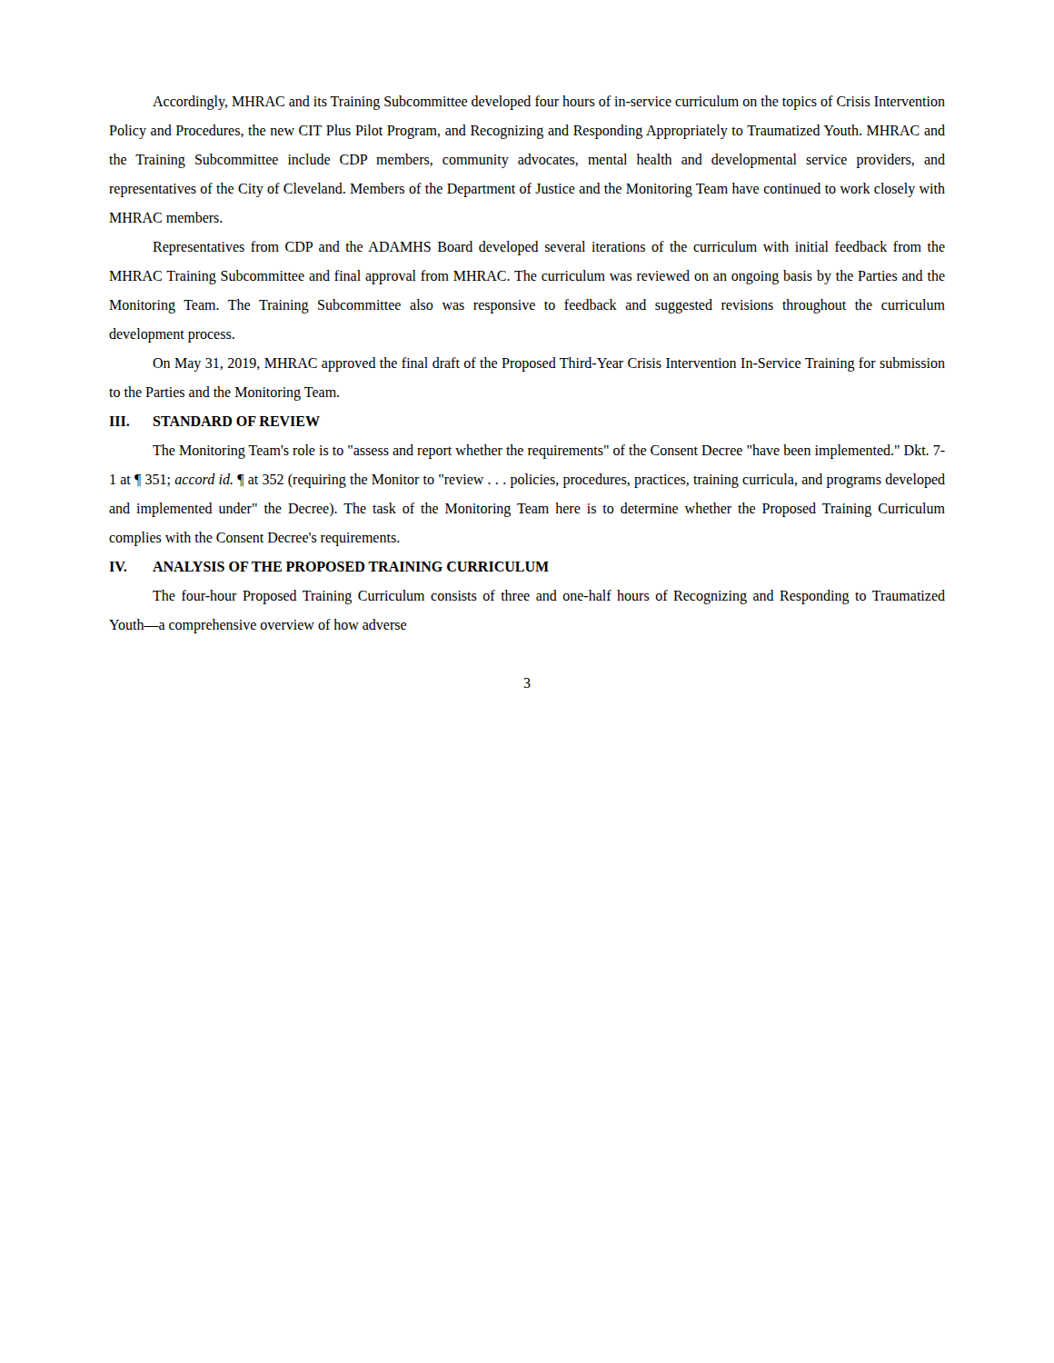Accordingly, MHRAC and its Training Subcommittee developed four hours of in-service curriculum on the topics of Crisis Intervention Policy and Procedures, the new CIT Plus Pilot Program, and Recognizing and Responding Appropriately to Traumatized Youth. MHRAC and the Training Subcommittee include CDP members, community advocates, mental health and developmental service providers, and representatives of the City of Cleveland. Members of the Department of Justice and the Monitoring Team have continued to work closely with MHRAC members.
Representatives from CDP and the ADAMHS Board developed several iterations of the curriculum with initial feedback from the MHRAC Training Subcommittee and final approval from MHRAC. The curriculum was reviewed on an ongoing basis by the Parties and the Monitoring Team. The Training Subcommittee also was responsive to feedback and suggested revisions throughout the curriculum development process.
On May 31, 2019, MHRAC approved the final draft of the Proposed Third-Year Crisis Intervention In-Service Training for submission to the Parties and the Monitoring Team.
III. STANDARD OF REVIEW
The Monitoring Team's role is to "assess and report whether the requirements" of the Consent Decree "have been implemented." Dkt. 7-1 at ¶ 351; accord id. ¶ at 352 (requiring the Monitor to "review . . . policies, procedures, practices, training curricula, and programs developed and implemented under" the Decree). The task of the Monitoring Team here is to determine whether the Proposed Training Curriculum complies with the Consent Decree's requirements.
IV. ANALYSIS OF THE PROPOSED TRAINING CURRICULUM
The four-hour Proposed Training Curriculum consists of three and one-half hours of Recognizing and Responding to Traumatized Youth—a comprehensive overview of how adverse
3